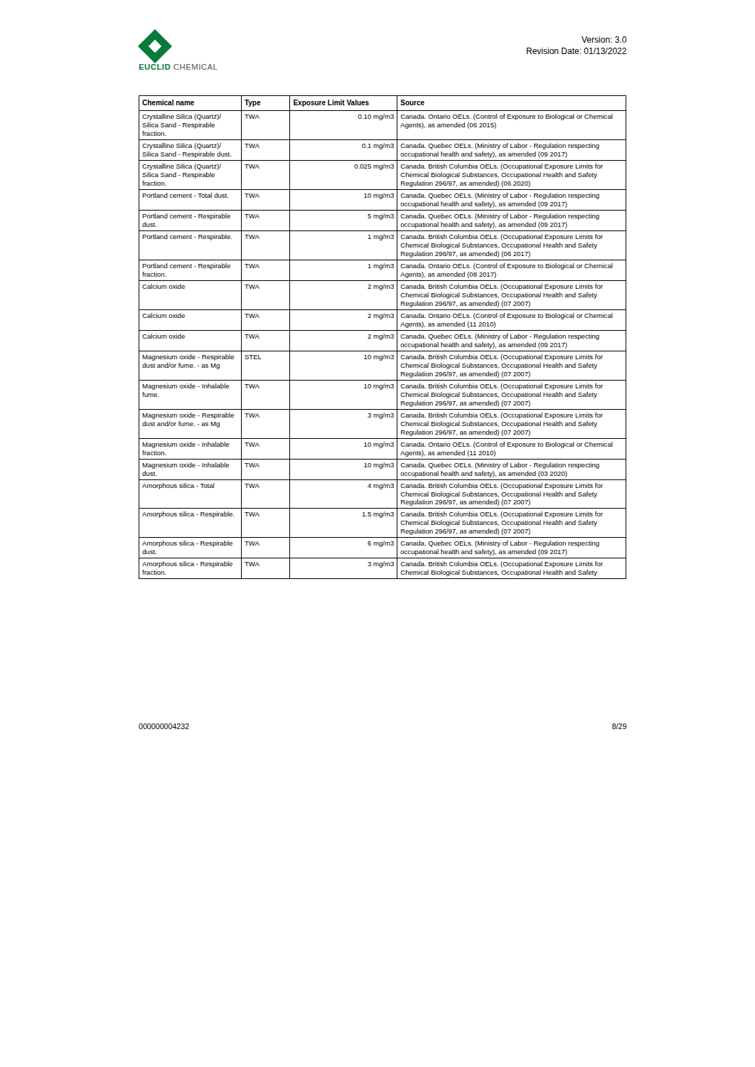EUCLID CHEMICAL
Version: 3.0
Revision Date: 01/13/2022
| Chemical name | Type | Exposure Limit Values | Source |
| --- | --- | --- | --- |
| Crystalline Silica (Quartz)/ Silica Sand - Respirable fraction. | TWA | 0.10 mg/m3 | Canada. Ontario OELs. (Control of Exposure to Biological or Chemical Agents), as amended (06 2015) |
| Crystalline Silica (Quartz)/ Silica Sand - Respirable dust. | TWA | 0.1 mg/m3 | Canada. Quebec OELs. (Ministry of Labor - Regulation respecting occupational health and safety), as amended (09 2017) |
| Crystalline Silica (Quartz)/ Silica Sand - Respirable fraction. | TWA | 0.025 mg/m3 | Canada. British Columbia OELs. (Occupational Exposure Limits for Chemical Biological Substances, Occupational Health and Safety Regulation 296/97, as amended) (06 2020) |
| Portland cement - Total dust. | TWA | 10 mg/m3 | Canada. Quebec OELs. (Ministry of Labor - Regulation respecting occupational health and safety), as amended (09 2017) |
| Portland cement - Respirable dust. | TWA | 5 mg/m3 | Canada. Quebec OELs. (Ministry of Labor - Regulation respecting occupational health and safety), as amended (09 2017) |
| Portland cement - Respirable. | TWA | 1 mg/m3 | Canada. British Columbia OELs. (Occupational Exposure Limits for Chemical Biological Substances, Occupational Health and Safety Regulation 296/97, as amended) (06 2017) |
| Portland cement - Respirable fraction. | TWA | 1 mg/m3 | Canada. Ontario OELs. (Control of Exposure to Biological or Chemical Agents), as amended (08 2017) |
| Calcium oxide | TWA | 2 mg/m3 | Canada. British Columbia OELs. (Occupational Exposure Limits for Chemical Biological Substances, Occupational Health and Safety Regulation 296/97, as amended) (07 2007) |
| Calcium oxide | TWA | 2 mg/m3 | Canada. Ontario OELs. (Control of Exposure to Biological or Chemical Agents), as amended (11 2010) |
| Calcium oxide | TWA | 2 mg/m3 | Canada. Quebec OELs. (Ministry of Labor - Regulation respecting occupational health and safety), as amended (09 2017) |
| Magnesium oxide - Respirable dust and/or fume. - as Mg | STEL | 10 mg/m3 | Canada. British Columbia OELs. (Occupational Exposure Limits for Chemical Biological Substances, Occupational Health and Safety Regulation 296/97, as amended) (07 2007) |
| Magnesium oxide - Inhalable fume. | TWA | 10 mg/m3 | Canada. British Columbia OELs. (Occupational Exposure Limits for Chemical Biological Substances, Occupational Health and Safety Regulation 296/97, as amended) (07 2007) |
| Magnesium oxide - Respirable dust and/or fume. - as Mg | TWA | 3 mg/m3 | Canada. British Columbia OELs. (Occupational Exposure Limits for Chemical Biological Substances, Occupational Health and Safety Regulation 296/97, as amended) (07 2007) |
| Magnesium oxide - Inhalable fraction. | TWA | 10 mg/m3 | Canada. Ontario OELs. (Control of Exposure to Biological or Chemical Agents), as amended (11 2010) |
| Magnesium oxide - Inhalable dust. | TWA | 10 mg/m3 | Canada. Quebec OELs. (Ministry of Labor - Regulation respecting occupational health and safety), as amended (03 2020) |
| Amorphous silica - Total | TWA | 4 mg/m3 | Canada. British Columbia OELs. (Occupational Exposure Limits for Chemical Biological Substances, Occupational Health and Safety Regulation 296/97, as amended) (07 2007) |
| Amorphous silica - Respirable. | TWA | 1.5 mg/m3 | Canada. British Columbia OELs. (Occupational Exposure Limits for Chemical Biological Substances, Occupational Health and Safety Regulation 296/97, as amended) (07 2007) |
| Amorphous silica - Respirable dust. | TWA | 6 mg/m3 | Canada. Quebec OELs. (Ministry of Labor - Regulation respecting occupational health and safety), as amended (09 2017) |
| Amorphous silica - Respirable fraction. | TWA | 3 mg/m3 | Canada. British Columbia OELs. (Occupational Exposure Limits for Chemical Biological Substances, Occupational Health and Safety |
000000004232
8/29